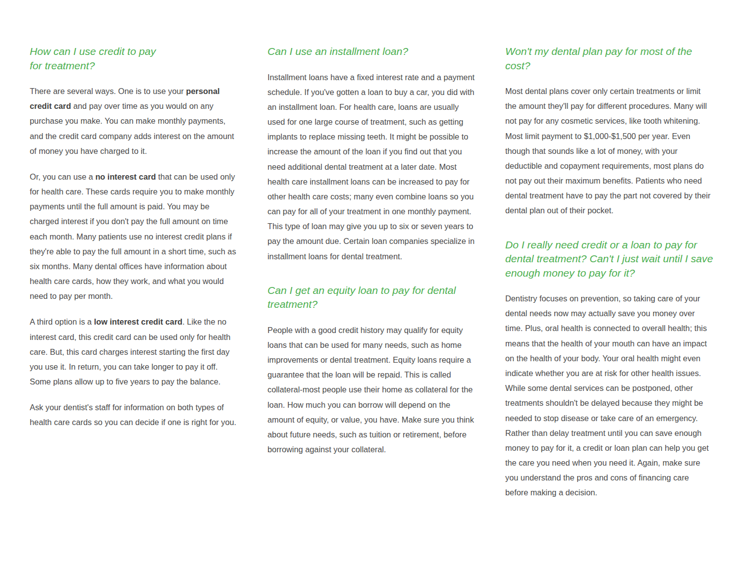How can I use credit to pay
for treatment?
There are several ways. One is to use your personal credit card and pay over time as you would on any purchase you make. You can make monthly payments, and the credit card company adds interest on the amount of money you have charged to it.
Or, you can use a no interest card that can be used only for health care. These cards require you to make monthly payments until the full amount is paid. You may be charged interest if you don't pay the full amount on time each month. Many patients use no interest credit plans if they're able to pay the full amount in a short time, such as six months. Many dental offices have information about health care cards, how they work, and what you would need to pay per month.
A third option is a low interest credit card. Like the no interest card, this credit card can be used only for health care. But, this card charges interest starting the first day you use it. In return, you can take longer to pay it off. Some plans allow up to five years to pay the balance.
Ask your dentist's staff for information on both types of health care cards so you can decide if one is right for you.
Can I use an installment loan?
Installment loans have a fixed interest rate and a payment schedule. If you've gotten a loan to buy a car, you did with an installment loan. For health care, loans are usually used for one large course of treatment, such as getting implants to replace missing teeth. It might be possible to increase the amount of the loan if you find out that you need additional dental treatment at a later date. Most health care installment loans can be increased to pay for other health care costs; many even combine loans so you can pay for all of your treatment in one monthly payment. This type of loan may give you up to six or seven years to pay the amount due. Certain loan companies specialize in installment loans for dental treatment.
Can I get an equity loan to pay for dental treatment?
People with a good credit history may qualify for equity loans that can be used for many needs, such as home improvements or dental treatment. Equity loans require a guarantee that the loan will be repaid. This is called collateral-most people use their home as collateral for the loan. How much you can borrow will depend on the amount of equity, or value, you have. Make sure you think about future needs, such as tuition or retirement, before borrowing against your collateral.
Won't my dental plan pay for most of the cost?
Most dental plans cover only certain treatments or limit the amount they'll pay for different procedures. Many will not pay for any cosmetic services, like tooth whitening. Most limit payment to $1,000-$1,500 per year. Even though that sounds like a lot of money, with your deductible and copayment requirements, most plans do not pay out their maximum benefits. Patients who need dental treatment have to pay the part not covered by their dental plan out of their pocket.
Do I really need credit or a loan to pay for dental treatment? Can't I just wait until I save enough money to pay for it?
Dentistry focuses on prevention, so taking care of your dental needs now may actually save you money over time. Plus, oral health is connected to overall health; this means that the health of your mouth can have an impact on the health of your body. Your oral health might even indicate whether you are at risk for other health issues. While some dental services can be postponed, other treatments shouldn't be delayed because they might be needed to stop disease or take care of an emergency. Rather than delay treatment until you can save enough money to pay for it, a credit or loan plan can help you get the care you need when you need it. Again, make sure you understand the pros and cons of financing care before making a decision.